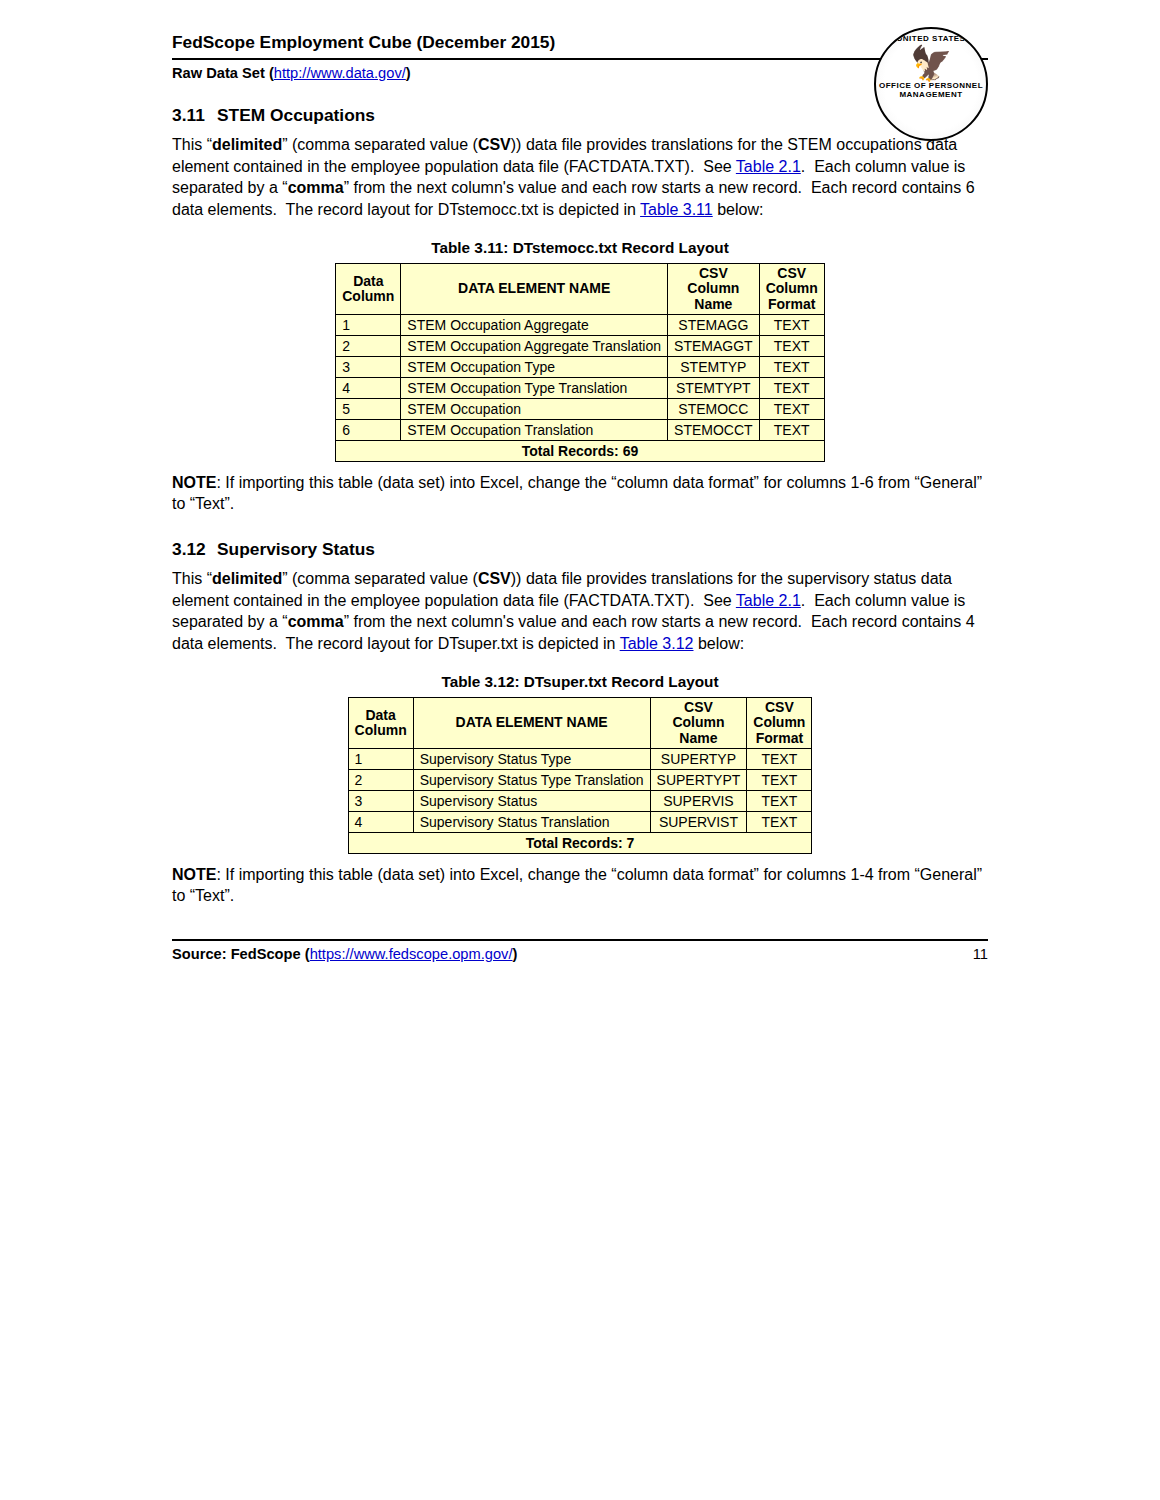UNITED STATES 🦅 OFFICE OF PERSONNEL MANAGEMENT
FedScope Employment Cube (December 2015)
Raw Data Set (http://www.data.gov/)
3.11 STEM Occupations
This “delimited” (comma separated value (CSV)) data file provides translations for the STEM occupations data element contained in the employee population data file (FACTDATA.TXT). See Table 2.1. Each column value is separated by a “comma” from the next column's value and each row starts a new record. Each record contains 6 data elements. The record layout for DTstemocc.txt is depicted in Table 3.11 below:
Table 3.11: DTstemocc.txt Record Layout
| Data Column | DATA ELEMENT NAME | CSV Column Name | CSV Column Format |
| --- | --- | --- | --- |
| 1 | STEM Occupation Aggregate | STEMAGG | TEXT |
| 2 | STEM Occupation Aggregate Translation | STEMAGGT | TEXT |
| 3 | STEM Occupation Type | STEMTYP | TEXT |
| 4 | STEM Occupation Type Translation | STEMTYPT | TEXT |
| 5 | STEM Occupation | STEMOCC | TEXT |
| 6 | STEM Occupation Translation | STEMOCCT | TEXT |
| Total Records: 69 |
NOTE: If importing this table (data set) into Excel, change the “column data format” for columns 1-6 from “General” to “Text”.
3.12 Supervisory Status
This “delimited” (comma separated value (CSV)) data file provides translations for the supervisory status data element contained in the employee population data file (FACTDATA.TXT). See Table 2.1. Each column value is separated by a “comma” from the next column's value and each row starts a new record. Each record contains 4 data elements. The record layout for DTsuper.txt is depicted in Table 3.12 below:
Table 3.12: DTsuper.txt Record Layout
| Data Column | DATA ELEMENT NAME | CSV Column Name | CSV Column Format |
| --- | --- | --- | --- |
| 1 | Supervisory Status Type | SUPERTYP | TEXT |
| 2 | Supervisory Status Type Translation | SUPERTYPT | TEXT |
| 3 | Supervisory Status | SUPERVIS | TEXT |
| 4 | Supervisory Status Translation | SUPERVIST | TEXT |
| Total Records: 7 |
NOTE: If importing this table (data set) into Excel, change the “column data format” for columns 1-4 from “General” to “Text”.
Source: FedScope (https://www.fedscope.opm.gov/)
11